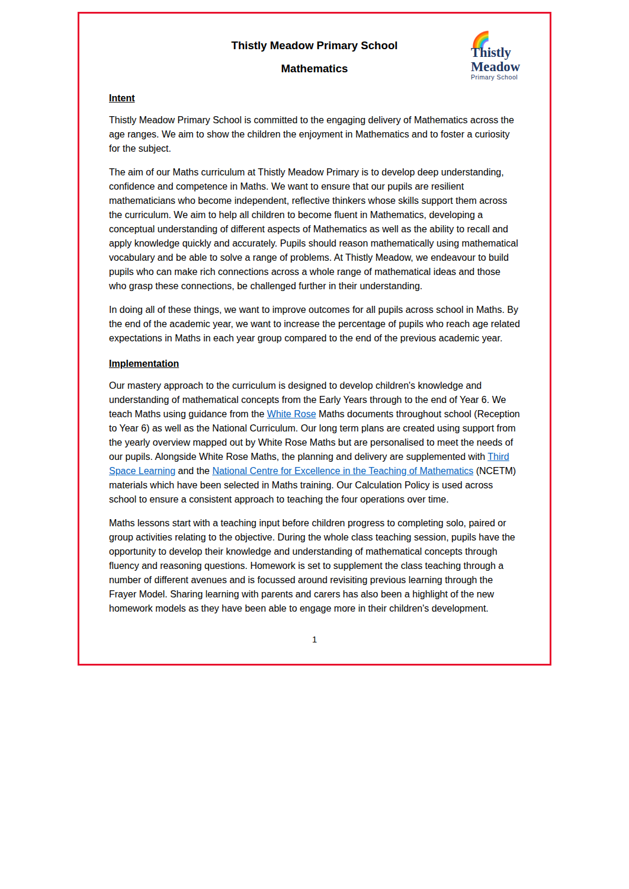🌈 Thistly
Meadow Primary School
Thistly Meadow Primary School
Mathematics
Intent
Thistly Meadow Primary School is committed to the engaging delivery of Mathematics across the age ranges. We aim to show the children the enjoyment in Mathematics and to foster a curiosity for the subject.
The aim of our Maths curriculum at Thistly Meadow Primary is to develop deep understanding, confidence and competence in Maths. We want to ensure that our pupils are resilient mathematicians who become independent, reflective thinkers whose skills support them across the curriculum. We aim to help all children to become fluent in Mathematics, developing a conceptual understanding of different aspects of Mathematics as well as the ability to recall and apply knowledge quickly and accurately. Pupils should reason mathematically using mathematical vocabulary and be able to solve a range of problems. At Thistly Meadow, we endeavour to build pupils who can make rich connections across a whole range of mathematical ideas and those who grasp these connections, be challenged further in their understanding.
In doing all of these things, we want to improve outcomes for all pupils across school in Maths. By the end of the academic year, we want to increase the percentage of pupils who reach age related expectations in Maths in each year group compared to the end of the previous academic year.
Implementation
Our mastery approach to the curriculum is designed to develop children's knowledge and understanding of mathematical concepts from the Early Years through to the end of Year 6. We teach Maths using guidance from the White Rose Maths documents throughout school (Reception to Year 6) as well as the National Curriculum. Our long term plans are created using support from the yearly overview mapped out by White Rose Maths but are personalised to meet the needs of our pupils. Alongside White Rose Maths, the planning and delivery are supplemented with Third Space Learning and the National Centre for Excellence in the Teaching of Mathematics (NCETM) materials which have been selected in Maths training. Our Calculation Policy is used across school to ensure a consistent approach to teaching the four operations over time.
Maths lessons start with a teaching input before children progress to completing solo, paired or group activities relating to the objective. During the whole class teaching session, pupils have the opportunity to develop their knowledge and understanding of mathematical concepts through fluency and reasoning questions. Homework is set to supplement the class teaching through a number of different avenues and is focussed around revisiting previous learning through the Frayer Model. Sharing learning with parents and carers has also been a highlight of the new homework models as they have been able to engage more in their children's development.
1